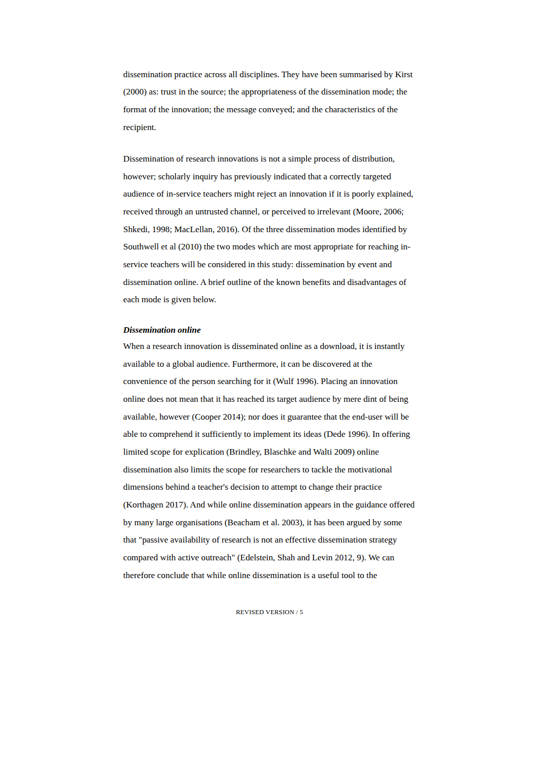dissemination practice across all disciplines. They have been summarised by Kirst (2000) as: trust in the source; the appropriateness of the dissemination mode; the format of the innovation; the message conveyed; and the characteristics of the recipient.
Dissemination of research innovations is not a simple process of distribution, however; scholarly inquiry has previously indicated that a correctly targeted audience of in-service teachers might reject an innovation if it is poorly explained, received through an untrusted channel, or perceived to irrelevant (Moore, 2006; Shkedi, 1998; MacLellan, 2016). Of the three dissemination modes identified by Southwell et al (2010) the two modes which are most appropriate for reaching in-service teachers will be considered in this study: dissemination by event and dissemination online. A brief outline of the known benefits and disadvantages of each mode is given below.
Dissemination online
When a research innovation is disseminated online as a download, it is instantly available to a global audience. Furthermore, it can be discovered at the convenience of the person searching for it (Wulf 1996). Placing an innovation online does not mean that it has reached its target audience by mere dint of being available, however (Cooper 2014); nor does it guarantee that the end-user will be able to comprehend it sufficiently to implement its ideas (Dede 1996). In offering limited scope for explication (Brindley, Blaschke and Walti 2009) online dissemination also limits the scope for researchers to tackle the motivational dimensions behind a teacher's decision to attempt to change their practice (Korthagen 2017). And while online dissemination appears in the guidance offered by many large organisations (Beacham et al. 2003), it has been argued by some that "passive availability of research is not an effective dissemination strategy compared with active outreach" (Edelstein, Shah and Levin 2012, 9). We can therefore conclude that while online dissemination is a useful tool to the
REVISED VERSION / 5